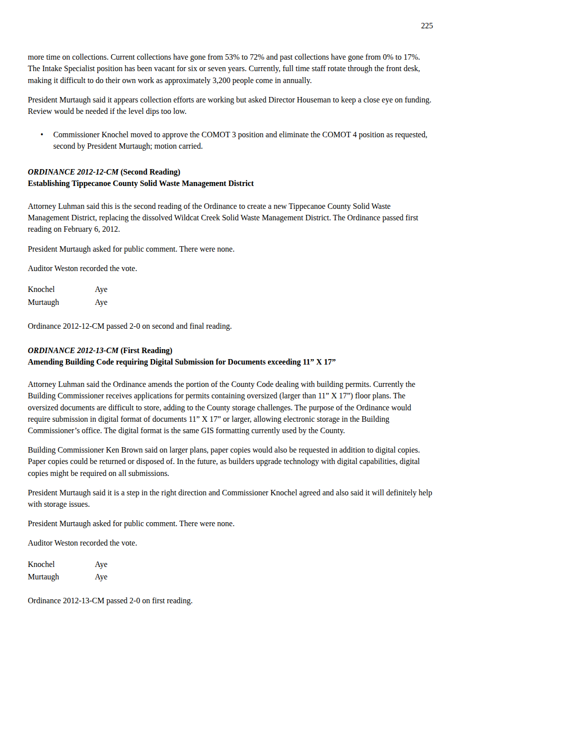225
more time on collections. Current collections have gone from 53% to 72% and past collections have gone from 0% to 17%. The Intake Specialist position has been vacant for six or seven years. Currently, full time staff rotate through the front desk, making it difficult to do their own work as approximately 3,200 people come in annually.
President Murtaugh said it appears collection efforts are working but asked Director Houseman to keep a close eye on funding. Review would be needed if the level dips too low.
Commissioner Knochel moved to approve the COMOT 3 position and eliminate the COMOT 4 position as requested, second by President Murtaugh; motion carried.
ORDINANCE 2012-12-CM (Second Reading)
Establishing Tippecanoe County Solid Waste Management District
Attorney Luhman said this is the second reading of the Ordinance to create a new Tippecanoe County Solid Waste Management District, replacing the dissolved Wildcat Creek Solid Waste Management District. The Ordinance passed first reading on February 6, 2012.
President Murtaugh asked for public comment. There were none.
Auditor Weston recorded the vote.
| Knochel | Aye |
| Murtaugh | Aye |
Ordinance 2012-12-CM passed 2-0 on second and final reading.
ORDINANCE 2012-13-CM (First Reading)
Amending Building Code requiring Digital Submission for Documents exceeding 11” X 17”
Attorney Luhman said the Ordinance amends the portion of the County Code dealing with building permits. Currently the Building Commissioner receives applications for permits containing oversized (larger than 11” X 17”) floor plans. The oversized documents are difficult to store, adding to the County storage challenges. The purpose of the Ordinance would require submission in digital format of documents 11” X 17” or larger, allowing electronic storage in the Building Commissioner’s office. The digital format is the same GIS formatting currently used by the County.
Building Commissioner Ken Brown said on larger plans, paper copies would also be requested in addition to digital copies. Paper copies could be returned or disposed of. In the future, as builders upgrade technology with digital capabilities, digital copies might be required on all submissions.
President Murtaugh said it is a step in the right direction and Commissioner Knochel agreed and also said it will definitely help with storage issues.
President Murtaugh asked for public comment. There were none.
Auditor Weston recorded the vote.
| Knochel | Aye |
| Murtaugh | Aye |
Ordinance 2012-13-CM passed 2-0 on first reading.